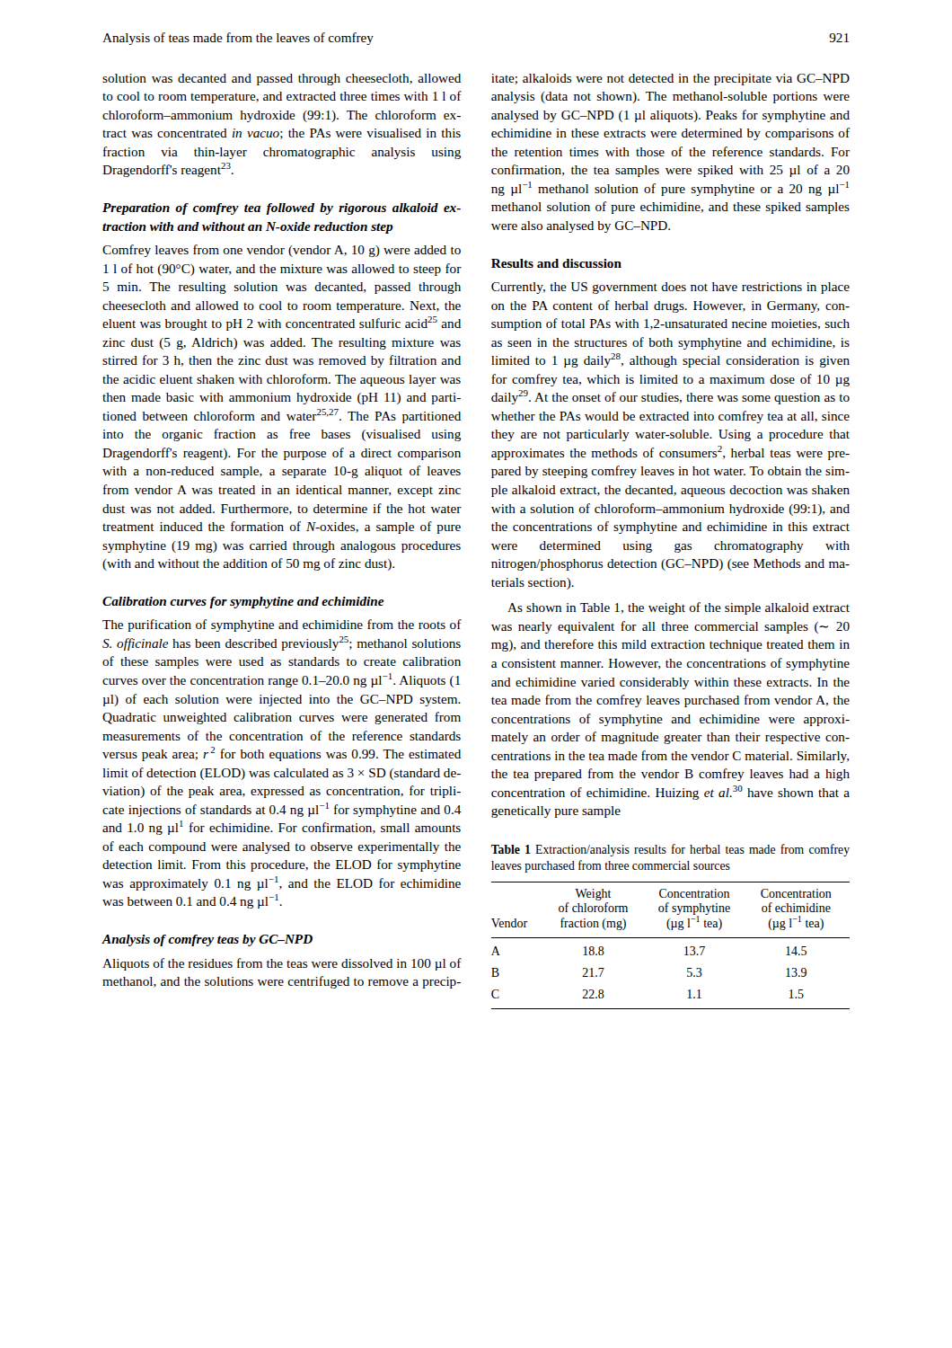Analysis of teas made from the leaves of comfrey 921
solution was decanted and passed through cheesecloth, allowed to cool to room temperature, and extracted three times with 1 l of chloroform–ammonium hydroxide (99:1). The chloroform extract was concentrated in vacuo; the PAs were visualised in this fraction via thin-layer chromatographic analysis using Dragendorff's reagent23.
Preparation of comfrey tea followed by rigorous alkaloid extraction with and without an N-oxide reduction step
Comfrey leaves from one vendor (vendor A, 10 g) were added to 1 l of hot (90°C) water, and the mixture was allowed to steep for 5 min. The resulting solution was decanted, passed through cheesecloth and allowed to cool to room temperature. Next, the eluent was brought to pH 2 with concentrated sulfuric acid25 and zinc dust (5 g, Aldrich) was added. The resulting mixture was stirred for 3 h, then the zinc dust was removed by filtration and the acidic eluent shaken with chloroform. The aqueous layer was then made basic with ammonium hydroxide (pH 11) and partitioned between chloroform and water25,27. The PAs partitioned into the organic fraction as free bases (visualised using Dragendorff's reagent). For the purpose of a direct comparison with a non-reduced sample, a separate 10-g aliquot of leaves from vendor A was treated in an identical manner, except zinc dust was not added. Furthermore, to determine if the hot water treatment induced the formation of N-oxides, a sample of pure symphytine (19 mg) was carried through analogous procedures (with and without the addition of 50 mg of zinc dust).
Calibration curves for symphytine and echimidine
The purification of symphytine and echimidine from the roots of S. officinale has been described previously25; methanol solutions of these samples were used as standards to create calibration curves over the concentration range 0.1–20.0 ng µl−1. Aliquots (1 µl) of each solution were injected into the GC–NPD system. Quadratic unweighted calibration curves were generated from measurements of the concentration of the reference standards versus peak area; r 2 for both equations was 0.99. The estimated limit of detection (ELOD) was calculated as 3 × SD (standard deviation) of the peak area, expressed as concentration, for triplicate injections of standards at 0.4 ng µl−1 for symphytine and 0.4 and 1.0 ng µl1 for echimidine. For confirmation, small amounts of each compound were analysed to observe experimentally the detection limit. From this procedure, the ELOD for symphytine was approximately 0.1 ng µl−1, and the ELOD for echimidine was between 0.1 and 0.4 ng µl−1.
Analysis of comfrey teas by GC–NPD
Aliquots of the residues from the teas were dissolved in 100 µl of methanol, and the solutions were centrifuged to remove a precipitate; alkaloids were not detected in the precipitate via GC–NPD analysis (data not shown). The methanol-soluble portions were analysed by GC–NPD (1 µl aliquots). Peaks for symphytine and echimidine in these extracts were determined by comparisons of the retention times with those of the reference standards. For confirmation, the tea samples were spiked with 25 µl of a 20 ng µl−1 methanol solution of pure symphytine or a 20 ng µl−1 methanol solution of pure echimidine, and these spiked samples were also analysed by GC–NPD.
Results and discussion
Currently, the US government does not have restrictions in place on the PA content of herbal drugs. However, in Germany, consumption of total PAs with 1,2-unsaturated necine moieties, such as seen in the structures of both symphytine and echimidine, is limited to 1 µg daily28, although special consideration is given for comfrey tea, which is limited to a maximum dose of 10 µg daily29. At the onset of our studies, there was some question as to whether the PAs would be extracted into comfrey tea at all, since they are not particularly water-soluble. Using a procedure that approximates the methods of consumers2, herbal teas were prepared by steeping comfrey leaves in hot water. To obtain the simple alkaloid extract, the decanted, aqueous decoction was shaken with a solution of chloroform–ammonium hydroxide (99:1), and the concentrations of symphytine and echimidine in this extract were determined using gas chromatography with nitrogen/phosphorus detection (GC–NPD) (see Methods and materials section).
As shown in Table 1, the weight of the simple alkaloid extract was nearly equivalent for all three commercial samples (∼ 20 mg), and therefore this mild extraction technique treated them in a consistent manner. However, the concentrations of symphytine and echimidine varied considerably within these extracts. In the tea made from the comfrey leaves purchased from vendor A, the concentrations of symphytine and echimidine were approximately an order of magnitude greater than their respective concentrations in the tea made from the vendor C material. Similarly, the tea prepared from the vendor B comfrey leaves had a high concentration of echimidine. Huizing et al.30 have shown that a genetically pure sample
Table 1 Extraction/analysis results for herbal teas made from comfrey leaves purchased from three commercial sources
| Vendor | Weight of chloroform fraction (mg) | Concentration of symphytine (µg l −1 tea) | Concentration of echimidine (µg l −1 tea) |
| --- | --- | --- | --- |
| A | 18.8 | 13.7 | 14.5 |
| B | 21.7 | 5.3 | 13.9 |
| C | 22.8 | 1.1 | 1.5 |